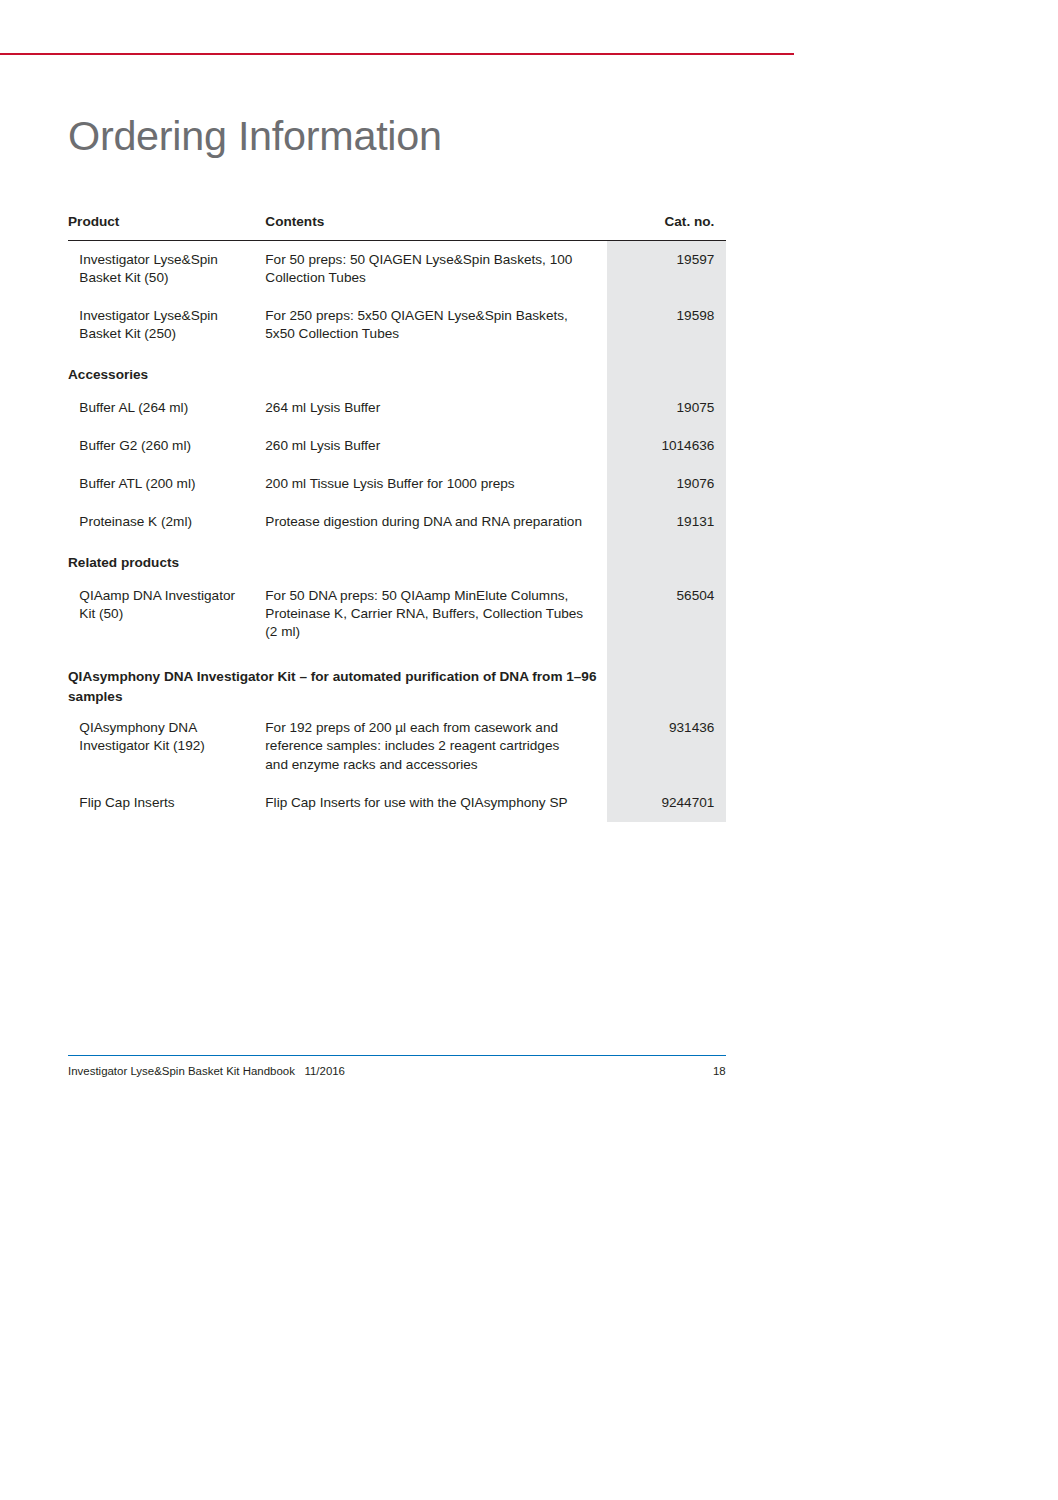Ordering Information
| Product | Contents | Cat. no. |
| --- | --- | --- |
| Investigator Lyse&Spin Basket Kit (50) | For 50 preps: 50 QIAGEN Lyse&Spin Baskets, 100 Collection Tubes | 19597 |
| Investigator Lyse&Spin Basket Kit (250) | For 250 preps: 5x50 QIAGEN Lyse&Spin Baskets, 5x50 Collection Tubes | 19598 |
| Accessories | | |
| Buffer AL (264 ml) | 264 ml Lysis Buffer | 19075 |
| Buffer G2 (260 ml) | 260 ml Lysis Buffer | 1014636 |
| Buffer ATL (200 ml) | 200 ml Tissue Lysis Buffer for 1000 preps | 19076 |
| Proteinase K (2ml) | Protease digestion during DNA and RNA preparation | 19131 |
| Related products | | |
| QIAamp DNA Investigator Kit (50) | For 50 DNA preps: 50 QIAamp MinElute Columns, Proteinase K, Carrier RNA, Buffers, Collection Tubes (2 ml) | 56504 |
| QIAsymphony DNA Investigator Kit – for automated purification of DNA from 1–96 samples | |
| QIAsymphony DNA Investigator Kit (192) | For 192 preps of 200 µl each from casework and reference samples: includes 2 reagent cartridges and enzyme racks and accessories | 931436 |
| Flip Cap Inserts | Flip Cap Inserts for use with the QIAsymphony SP | 9244701 |
Investigator Lyse&Spin Basket Kit Handbook 11/2016 18